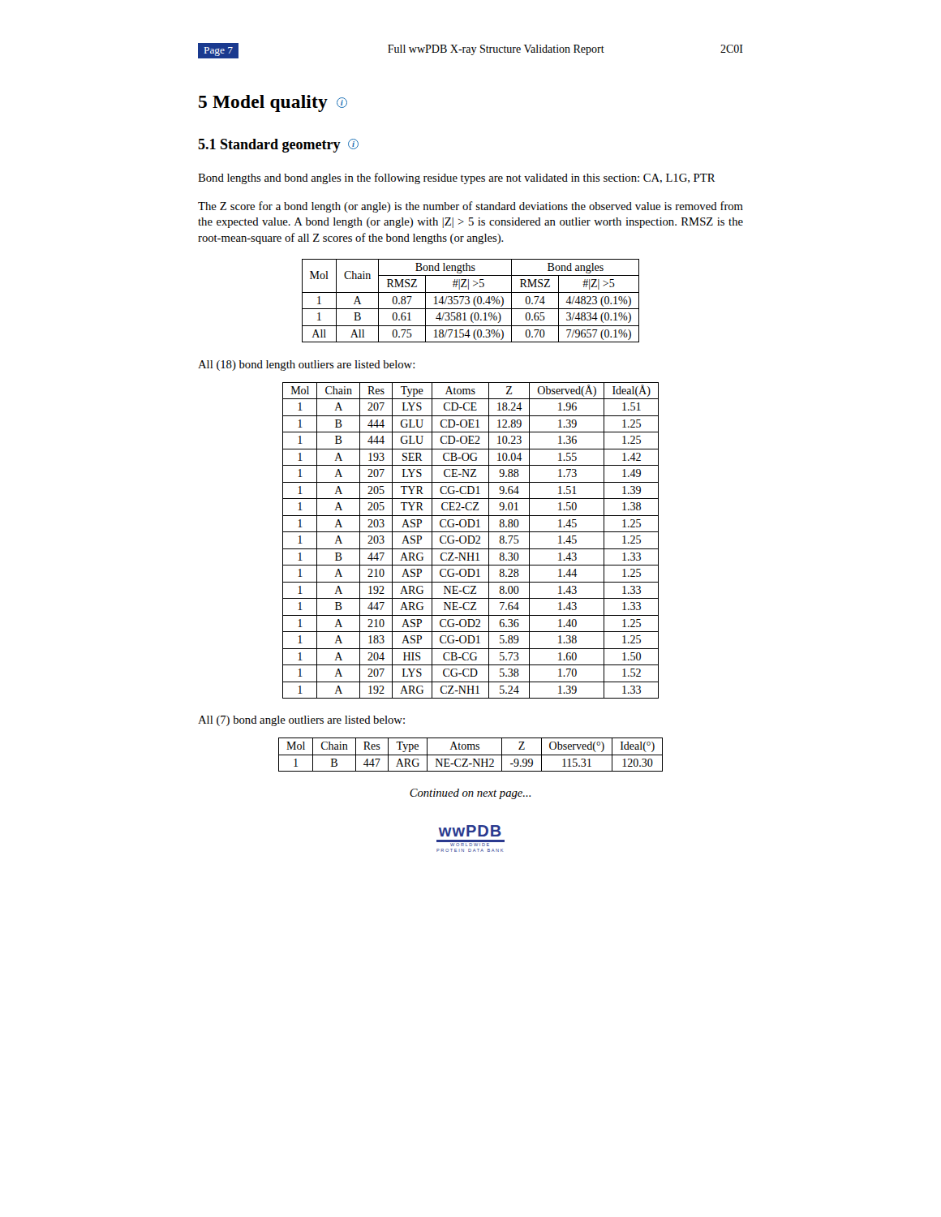Page 7
Full wwPDB X-ray Structure Validation Report
2C0I
5 Model quality i
5.1 Standard geometry i
Bond lengths and bond angles in the following residue types are not validated in this section: CA, L1G, PTR
The Z score for a bond length (or angle) is the number of standard deviations the observed value is removed from the expected value. A bond length (or angle) with |Z| > 5 is considered an outlier worth inspection. RMSZ is the root-mean-square of all Z scores of the bond lengths (or angles).
| Mol | Chain | Bond lengths | Bond angles |
| --- | --- | --- | --- |
| RMSZ | #/Z/ >5 | RMSZ | #/Z/ >5 |
| 1 | A | 0.87 | 14/3573 (0.4%) | 0.74 | 4/4823 (0.1%) |
| 1 | B | 0.61 | 4/3581 (0.1%) | 0.65 | 3/4834 (0.1%) |
| All | All | 0.75 | 18/7154 (0.3%) | 0.70 | 7/9657 (0.1%) |
All (18) bond length outliers are listed below:
| Mol | Chain | Res | Type | Atoms | Z | Observed(Å) | Ideal(Å) |
| --- | --- | --- | --- | --- | --- | --- | --- |
| 1 | A | 207 | LYS | CD-CE | 18.24 | 1.96 | 1.51 |
| 1 | B | 444 | GLU | CD-OE1 | 12.89 | 1.39 | 1.25 |
| 1 | B | 444 | GLU | CD-OE2 | 10.23 | 1.36 | 1.25 |
| 1 | A | 193 | SER | CB-OG | 10.04 | 1.55 | 1.42 |
| 1 | A | 207 | LYS | CE-NZ | 9.88 | 1.73 | 1.49 |
| 1 | A | 205 | TYR | CG-CD1 | 9.64 | 1.51 | 1.39 |
| 1 | A | 205 | TYR | CE2-CZ | 9.01 | 1.50 | 1.38 |
| 1 | A | 203 | ASP | CG-OD1 | 8.80 | 1.45 | 1.25 |
| 1 | A | 203 | ASP | CG-OD2 | 8.75 | 1.45 | 1.25 |
| 1 | B | 447 | ARG | CZ-NH1 | 8.30 | 1.43 | 1.33 |
| 1 | A | 210 | ASP | CG-OD1 | 8.28 | 1.44 | 1.25 |
| 1 | A | 192 | ARG | NE-CZ | 8.00 | 1.43 | 1.33 |
| 1 | B | 447 | ARG | NE-CZ | 7.64 | 1.43 | 1.33 |
| 1 | A | 210 | ASP | CG-OD2 | 6.36 | 1.40 | 1.25 |
| 1 | A | 183 | ASP | CG-OD1 | 5.89 | 1.38 | 1.25 |
| 1 | A | 204 | HIS | CB-CG | 5.73 | 1.60 | 1.50 |
| 1 | A | 207 | LYS | CG-CD | 5.38 | 1.70 | 1.52 |
| 1 | A | 192 | ARG | CZ-NH1 | 5.24 | 1.39 | 1.33 |
All (7) bond angle outliers are listed below:
| Mol | Chain | Res | Type | Atoms | Z | Observed(°) | Ideal(°) |
| --- | --- | --- | --- | --- | --- | --- | --- |
| 1 | B | 447 | ARG | NE-CZ-NH2 | -9.99 | 115.31 | 120.30 |
Continued on next page...
wwPDB
WORLDWIDE
PROTEIN DATA BANK